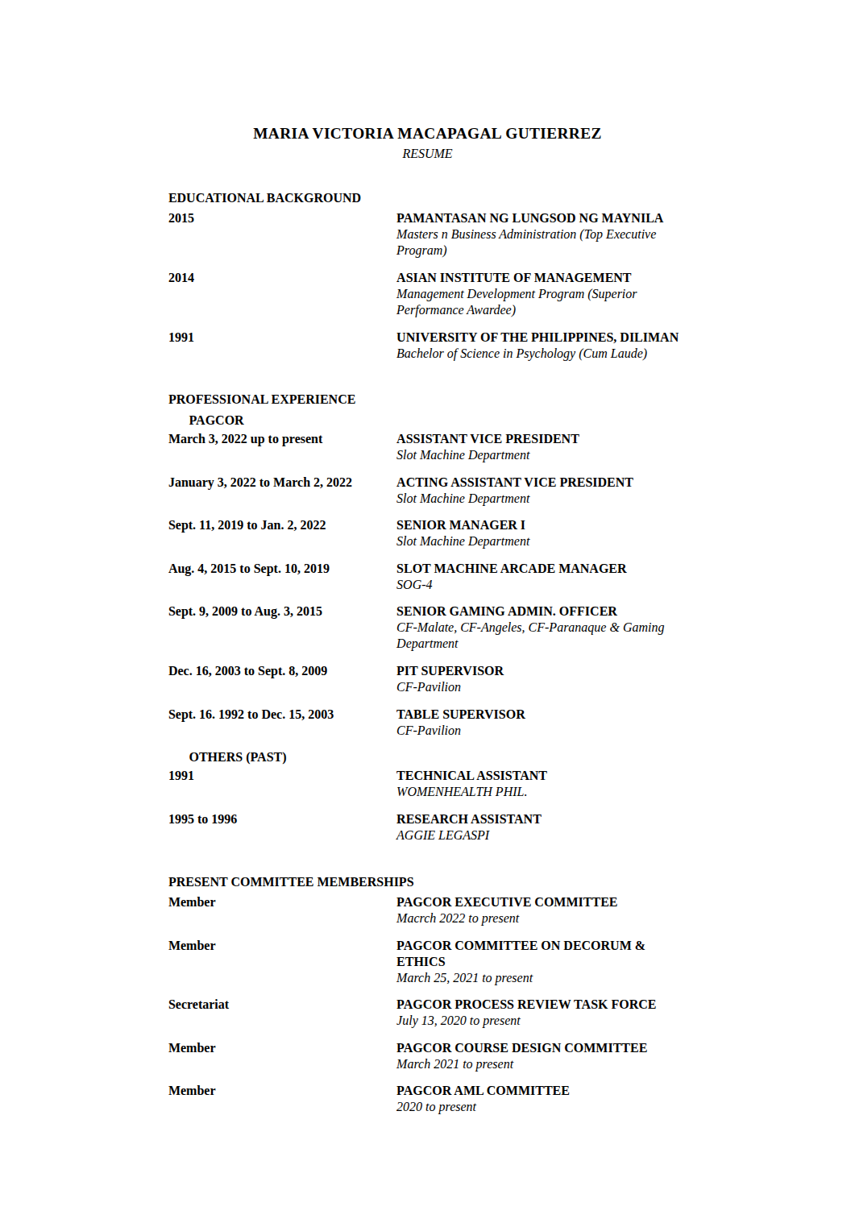MARIA VICTORIA MACAPAGAL GUTIERREZ
RESUME
Educational Background
| 2015 | PAMANTASAN NG LUNGSOD NG MAYNILA Masters n Business Administration (Top Executive Program) |
| 2014 | ASIAN INSTITUTE OF MANAGEMENT Management Development Program (Superior Performance Awardee) |
| 1991 | UNIVERSITY OF THE PHILIPPINES, DILIMAN Bachelor of Science in Psychology (Cum Laude) |
Professional Experience
PAGCOR
| March 3, 2022 up to present | ASSISTANT VICE PRESIDENT Slot Machine Department |
| January 3, 2022 to March 2, 2022 | ACTING ASSISTANT VICE PRESIDENT Slot Machine Department |
| Sept. 11, 2019 to Jan. 2, 2022 | SENIOR MANAGER I Slot Machine Department |
| Aug. 4, 2015 to Sept. 10, 2019 | SLOT MACHINE ARCADE MANAGER SOG-4 |
| Sept. 9, 2009 to Aug. 3, 2015 | SENIOR GAMING ADMIN. OFFICER CF-Malate, CF-Angeles, CF-Paranaque & Gaming Department |
| Dec. 16, 2003 to Sept. 8, 2009 | PIT SUPERVISOR CF-Pavilion |
| Sept. 16. 1992 to Dec. 15, 2003 | TABLE SUPERVISOR CF-Pavilion |
Others (Past)
| 1991 | TECHNICAL ASSISTANT WOMENHEALTH PHIL. |
| 1995 to 1996 | RESEARCH ASSISTANT AGGIE LEGASPI |
Present Committee Memberships
| Member | PAGCOR EXECUTIVE COMMITTEE Macrch 2022 to present |
| Member | PAGCOR COMMITTEE ON DECORUM & ETHICS March 25, 2021 to present |
| Secretariat | PAGCOR PROCESS REVIEW TASK FORCE July 13, 2020 to present |
| Member | PAGCOR COURSE DESIGN COMMITTEE March 2021 to present |
| Member | PAGCOR AML COMMITTEE 2020 to present |